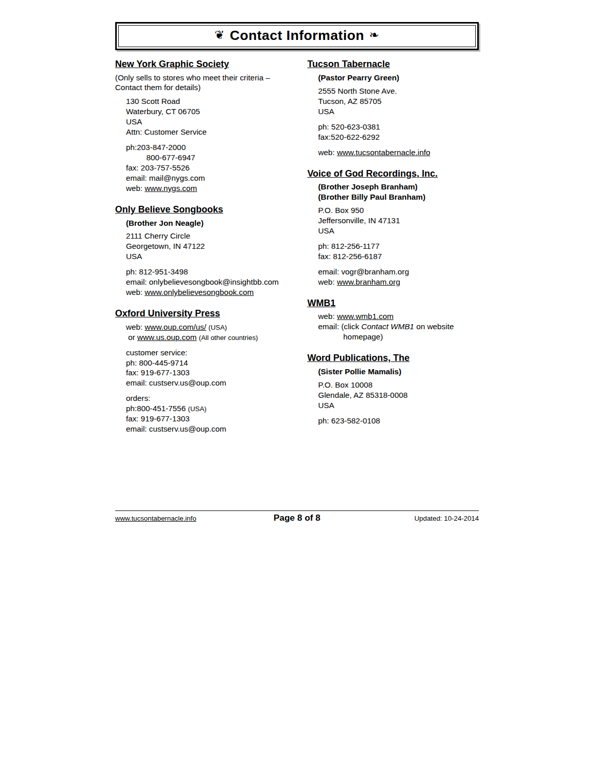❦Contact Information❧
New York Graphic Society
(Only sells to stores who meet their criteria – Contact them for details)
130 Scott Road
Waterbury, CT 06705
USA
Attn: Customer Service
ph:203-847-2000
800-677-6947
fax: 203-757-5526
email: mail@nygs.com
web: www.nygs.com
Only Believe Songbooks
(Brother Jon Neagle)
2111 Cherry Circle
Georgetown, IN 47122
USA
ph: 812-951-3498
email: onlybelievesongbook@insightbb.com
web: www.onlybelievesongbook.com
Oxford University Press
web: www.oup.com/us/ (USA)
or www.us.oup.com (All other countries)
customer service:
ph: 800-445-9714
fax: 919-677-1303
email: custserv.us@oup.com
orders:
ph:800-451-7556 (USA)
fax: 919-677-1303
email: custserv.us@oup.com
Tucson Tabernacle
(Pastor Pearry Green)
2555 North Stone Ave.
Tucson, AZ 85705
USA
ph: 520-623-0381
fax:520-622-6292
web: www.tucsontabernacle.info
Voice of God Recordings, Inc.
(Brother Joseph Branham)
(Brother Billy Paul Branham)
P.O. Box 950
Jeffersonville, IN 47131
USA
ph: 812-256-1177
fax: 812-256-6187
email: vogr@branham.org
web: www.branham.org
WMB1
web: www.wmb1.com
email: (click Contact WMB1 on website
homepage)
Word Publications, The
(Sister Pollie Mamalis)
P.O. Box 10008
Glendale, AZ 85318-0008
USA
ph: 623-582-0108
www.tucsontabernacle.info
Page 8 of 8
Updated: 10-24-2014